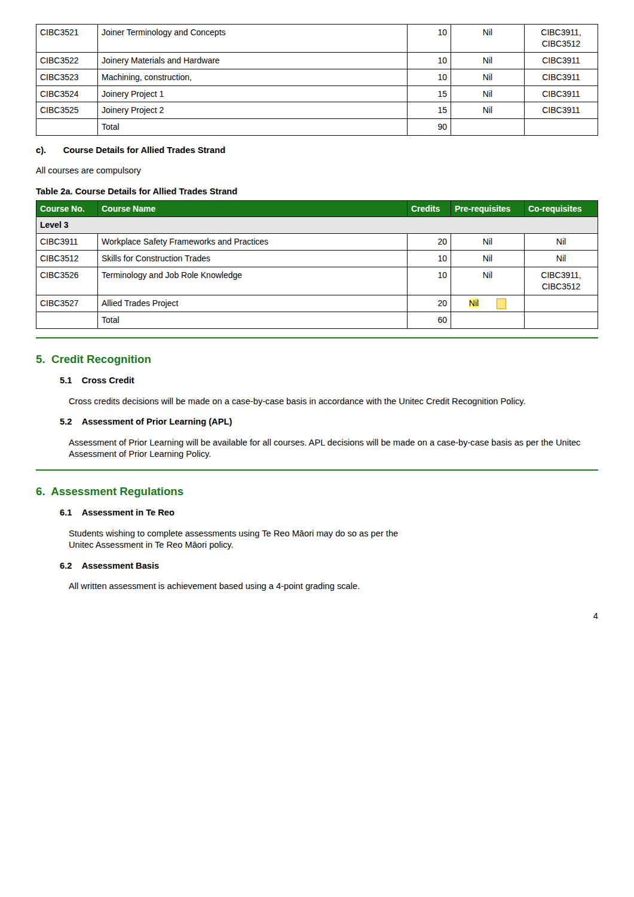| CIBC3521 | Joiner Terminology and Concepts | 10 | Nil | CIBC3911, CIBC3512 |
| CIBC3522 | Joinery Materials and Hardware | 10 | Nil | CIBC3911 |
| CIBC3523 | Machining, construction, | 10 | Nil | CIBC3911 |
| CIBC3524 | Joinery Project 1 | 15 | Nil | CIBC3911 |
| CIBC3525 | Joinery Project 2 | 15 | Nil | CIBC3911 |
| | Total | 90 | | |
c). Course Details for Allied Trades Strand
All courses are compulsory
Table 2a. Course Details for Allied Trades Strand
| Course No. | Course Name | Credits | Pre-requisites | Co-requisites |
| --- | --- | --- | --- | --- |
| Level 3 |
| CIBC3911 | Workplace Safety Frameworks and Practices | 20 | Nil | Nil |
| CIBC3512 | Skills for Construction Trades | 10 | Nil | Nil |
| CIBC3526 | Terminology and Job Role Knowledge | 10 | Nil | CIBC3911, CIBC3512 |
| CIBC3527 | Allied Trades Project | 20 | Nil | |
| | Total | 60 | | |
5. Credit Recognition
5.1 Cross Credit
Cross credits decisions will be made on a case-by-case basis in accordance with the Unitec Credit Recognition Policy.
5.2 Assessment of Prior Learning (APL)
Assessment of Prior Learning will be available for all courses. APL decisions will be made on a case-by-case basis as per the Unitec Assessment of Prior Learning Policy.
6. Assessment Regulations
6.1 Assessment in Te Reo
Students wishing to complete assessments using Te Reo Māori may do so as per the
Unitec Assessment in Te Reo Māori policy.
6.2 Assessment Basis
All written assessment is achievement based using a 4-point grading scale.
4